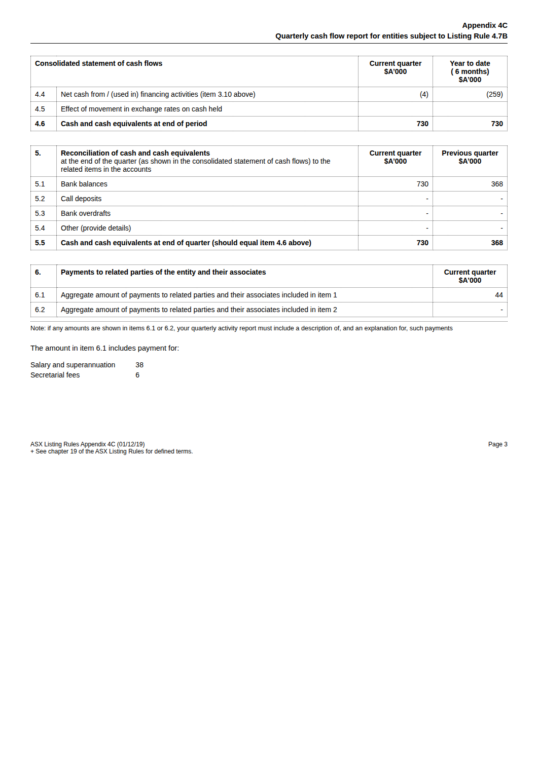Appendix 4C
Quarterly cash flow report for entities subject to Listing Rule 4.7B
| Consolidated statement of cash flows | Current quarter $A’000 | Year to date ( 6 months) $A’000 |
| --- | --- | --- |
| 4.4 | Net cash from / (used in) financing activities (item 3.10 above) | (4) | (259) |
| 4.5 | Effect of movement in exchange rates on cash held | | |
| 4.6 | Cash and cash equivalents at end of period | 730 | 730 |
| 5. | Reconciliation of cash and cash equivalents at the end of the quarter (as shown in the consolidated statement of cash flows) to the related items in the accounts | Current quarter $A’000 | Previous quarter $A’000 |
| --- | --- | --- | --- |
| 5.1 | Bank balances | 730 | 368 |
| 5.2 | Call deposits | - | - |
| 5.3 | Bank overdrafts | - | - |
| 5.4 | Other (provide details) | - | - |
| 5.5 | Cash and cash equivalents at end of quarter (should equal item 4.6 above) | 730 | 368 |
| 6. | Payments to related parties of the entity and their associates | Current quarter $A'000 |
| --- | --- | --- |
| 6.1 | Aggregate amount of payments to related parties and their associates included in item 1 | 44 |
| 6.2 | Aggregate amount of payments to related parties and their associates included in item 2 | - |
Note: if any amounts are shown in items 6.1 or 6.2, your quarterly activity report must include a description of, and an explanation for, such payments
The amount in item 6.1 includes payment for:
| Salary and superannuation | 38 |
| Secretarial fees | 6 |
ASX Listing Rules Appendix 4C (01/12/19) Page 3
+ See chapter 19 of the ASX Listing Rules for defined terms.